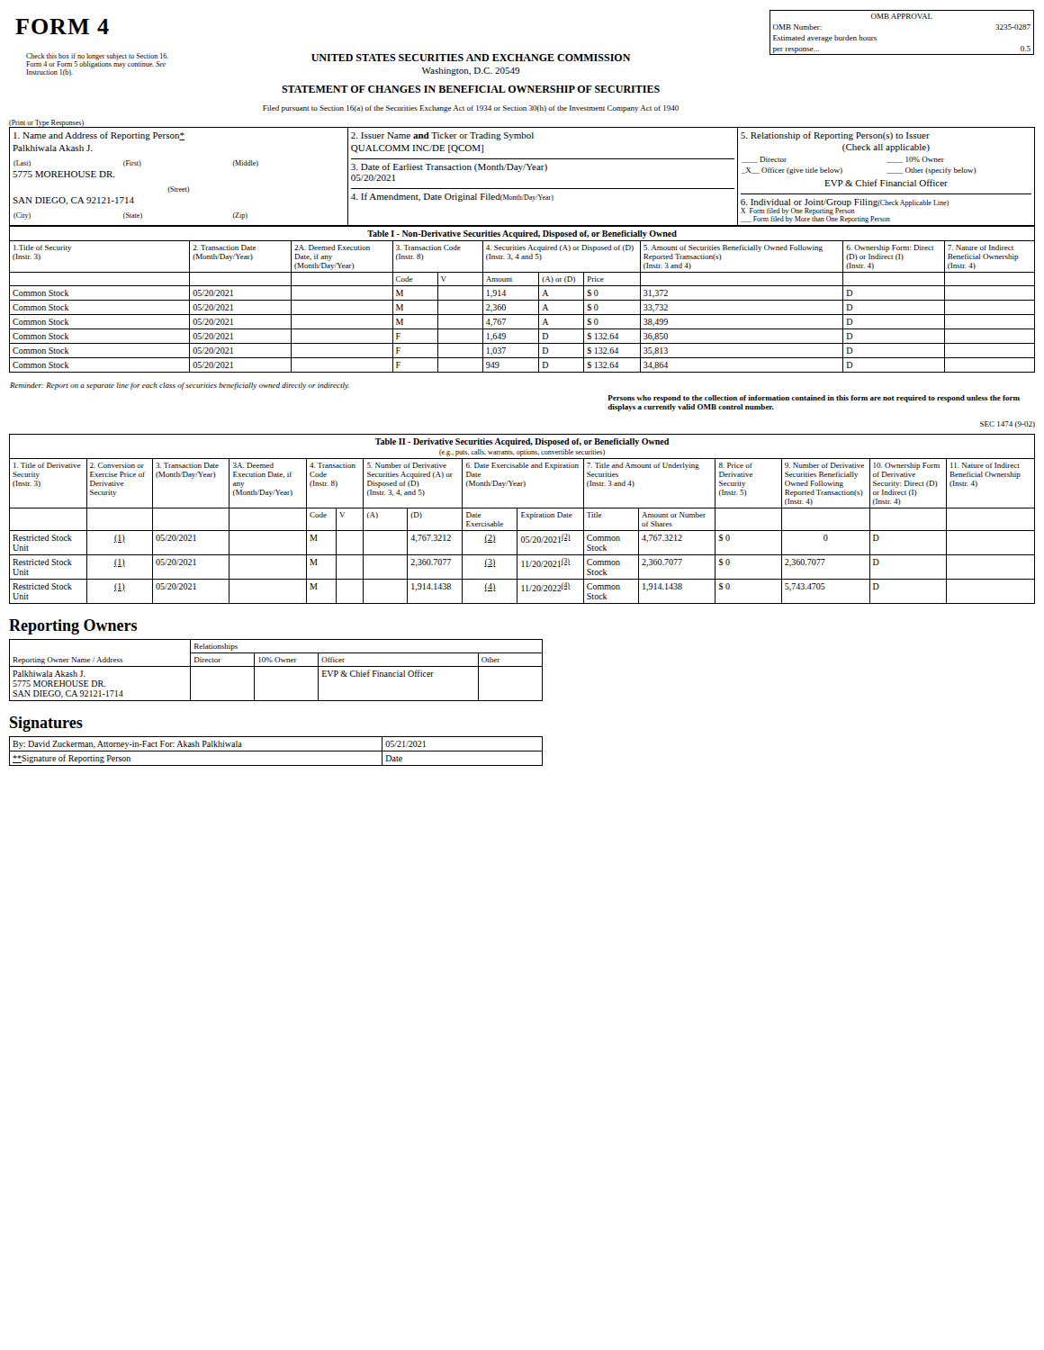| / FORM 4 / | | / OMB APPROVAL / / OMB Number: / 3235-0287 / / Estimated average burden hours / / per response... / 0.5 / |
| / / Check this box if no longer subject to Section 16. Form 4 or Form 5 obligations may continue. See Instruction 1(b). / | UNITED STATES SECURITIES AND EXCHANGE COMMISSION Washington, D.C. 20549 STATEMENT OF CHANGES IN BENEFICIAL OWNERSHIP OF SECURITIES Filed pursuant to Section 16(a) of the Securities Exchange Act of 1934 or Section 30(h) of the Investment Company Act of 1940 | |
(Print or Type Responses)
| 1. Name and Address of Reporting Person * Palkhiwala Akash J. / (Last) / (First) / (Middle) / 5775 MOREHOUSE DR. / (Street) / SAN DIEGO, CA 92121-1714 / (City) / (State) / (Zip) / | 2. Issuer Name and Ticker or Trading Symbol QUALCOMM INC/DE [QCOM] 3. Date of Earliest Transaction (Month/Day/Year) 05/20/2021 4. If Amendment, Date Original Filed (Month/Day/Year) | 5. Relationship of Reporting Person(s) to Issuer (Check all applicable) / ____ Director / ____ 10% Owner / / _X__ Officer (give title below) / ____ Other (specify below) / EVP & Chief Financial Officer 6. Individual or Joint/Group Filing (Check Applicable Line) X Form filed by One Reporting Person ___ Form filed by More than One Reporting Person |
| Table I - Non-Derivative Securities Acquired, Disposed of, or Beneficially Owned |
| 1.Title of Security (Instr. 3) | 2. Transaction Date (Month/Day/Year) | 2A. Deemed Execution Date, if any (Month/Day/Year) | 3. Transaction Code (Instr. 8) | 4. Securities Acquired (A) or Disposed of (D) (Instr. 3, 4 and 5) | 5. Amount of Securities Beneficially Owned Following Reported Transaction(s) (Instr. 3 and 4) | 6. Ownership Form: Direct (D) or Indirect (I) (Instr. 4) | 7. Nature of Indirect Beneficial Ownership (Instr. 4) |
| | | | Code | V | Amount | (A) or (D) | Price | | | |
| Common Stock | 05/20/2021 | | M | | 1,914 | A | $ 0 | 31,372 | D | |
| Common Stock | 05/20/2021 | | M | | 2,360 | A | $ 0 | 33,732 | D | |
| Common Stock | 05/20/2021 | | M | | 4,767 | A | $ 0 | 38,499 | D | |
| Common Stock | 05/20/2021 | | F | | 1,649 | D | $ 132.64 | 36,850 | D | |
| Common Stock | 05/20/2021 | | F | | 1,037 | D | $ 132.64 | 35,813 | D | |
| Common Stock | 05/20/2021 | | F | | 949 | D | $ 132.64 | 34,864 | D | |
| Reminder: Report on a separate line for each class of securities beneficially owned directly or indirectly. | |
| | Persons who respond to the collection of information contained in this form are not required to respond unless the form displays a currently valid OMB control number. |
SEC 1474 (9-02)
| Table II - Derivative Securities Acquired, Disposed of, or Beneficially Owned (e.g., puts, calls, warrants, options, convertible securities) |
| 1. Title of Derivative Security (Instr. 3) | 2. Conversion or Exercise Price of Derivative Security | 3. Transaction Date (Month/Day/Year) | 3A. Deemed Execution Date, if any (Month/Day/Year) | 4. Transaction Code (Instr. 8) | 5. Number of Derivative Securities Acquired (A) or Disposed of (D) (Instr. 3, 4, and 5) | 6. Date Exercisable and Expiration Date (Month/Day/Year) | 7. Title and Amount of Underlying Securities (Instr. 3 and 4) | 8. Price of Derivative Security (Instr. 5) | 9. Number of Derivative Securities Beneficially Owned Following Reported Transaction(s) (Instr. 4) | 10. Ownership Form of Derivative Security: Direct (D) or Indirect (I) (Instr. 4) | 11. Nature of Indirect Beneficial Ownership (Instr. 4) |
| | | | | Code | V | (A) | (D) | Date Exercisable | Expiration Date | Title | Amount or Number of Shares | | | | |
| Restricted Stock Unit | (1) | 05/20/2021 | | M | | | 4,767.3212 | (2) | 05/20/2021 (2) | Common Stock | 4,767.3212 | $ 0 | 0 | D | |
| Restricted Stock Unit | (1) | 05/20/2021 | | M | | | 2,360.7077 | (3) | 11/20/2021 (3) | Common Stock | 2,360.7077 | $ 0 | 2,360.7077 | D | |
| Restricted Stock Unit | (1) | 05/20/2021 | | M | | | 1,914.1438 | (4) | 11/20/2022 (4) | Common Stock | 1,914.1438 | $ 0 | 5,743.4705 | D | |
Reporting Owners
| Reporting Owner Name / Address | Relationships |
| --- | --- |
| Director | 10% Owner | Officer | Other |
| Palkhiwala Akash J. 5775 MOREHOUSE DR. SAN DIEGO, CA 92121-1714 | | | EVP & Chief Financial Officer | |
Signatures
| By: David Zuckerman, Attorney-in-Fact For: Akash Palkhiwala | 05/21/2021 |
| ** Signature of Reporting Person | Date |